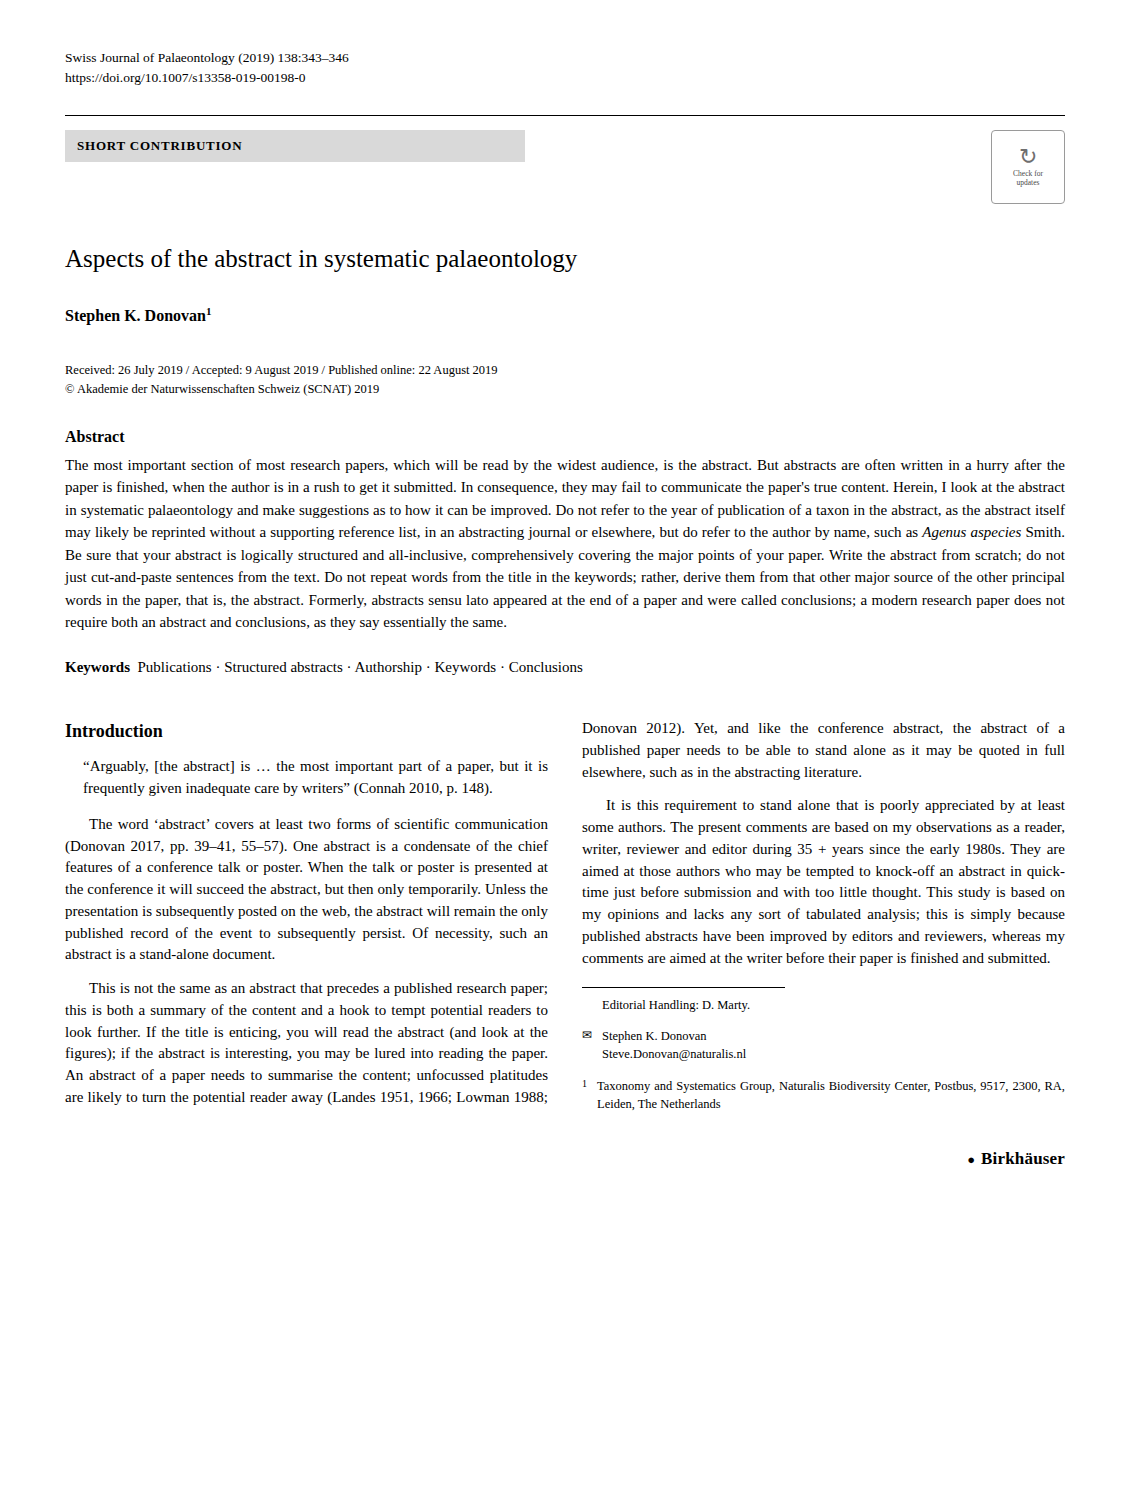Swiss Journal of Palaeontology (2019) 138:343–346
https://doi.org/10.1007/s13358-019-00198-0
SHORT CONTRIBUTION
↻
Check for
updates
Aspects of the abstract in systematic palaeontology
Stephen K. Donovan1
Received: 26 July 2019 / Accepted: 9 August 2019 / Published online: 22 August 2019
© Akademie der Naturwissenschaften Schweiz (SCNAT) 2019
Abstract
The most important section of most research papers, which will be read by the widest audience, is the abstract. But abstracts are often written in a hurry after the paper is finished, when the author is in a rush to get it submitted. In consequence, they may fail to communicate the paper's true content. Herein, I look at the abstract in systematic palaeontology and make suggestions as to how it can be improved. Do not refer to the year of publication of a taxon in the abstract, as the abstract itself may likely be reprinted without a supporting reference list, in an abstracting journal or elsewhere, but do refer to the author by name, such as Agenus aspecies Smith. Be sure that your abstract is logically structured and all-inclusive, comprehensively covering the major points of your paper. Write the abstract from scratch; do not just cut-and-paste sentences from the text. Do not repeat words from the title in the keywords; rather, derive them from that other major source of the other principal words in the paper, that is, the abstract. Formerly, abstracts sensu lato appeared at the end of a paper and were called conclusions; a modern research paper does not require both an abstract and conclusions, as they say essentially the same.
Keywords Publications · Structured abstracts · Authorship · Keywords · Conclusions
Introduction
“Arguably, [the abstract] is … the most important part of a paper, but it is frequently given inadequate care by writers” (Connah 2010, p. 148).
The word ‘abstract’ covers at least two forms of scientific communication (Donovan 2017, pp. 39–41, 55–57). One abstract is a condensate of the chief features of a conference talk or poster. When the talk or poster is presented at the conference it will succeed the abstract, but then only temporarily. Unless the presentation is subsequently posted on the web, the abstract will remain the only published record of the event to subsequently persist. Of necessity, such an abstract is a stand-alone document.
This is not the same as an abstract that precedes a published research paper; this is both a summary of the content and a hook to tempt potential readers to look further. If the title is enticing, you will read the abstract (and look at the figures); if the abstract is interesting, you may be lured into reading the paper. An abstract of a paper needs to summarise the content; unfocussed platitudes are likely to turn the potential reader away (Landes 1951, 1966; Lowman 1988; Donovan 2012). Yet, and like the conference abstract, the abstract of a published paper needs to be able to stand alone as it may be quoted in full elsewhere, such as in the abstracting literature.
It is this requirement to stand alone that is poorly appreciated by at least some authors. The present comments are based on my observations as a reader, writer, reviewer and editor during 35 + years since the early 1980s. They are aimed at those authors who may be tempted to knock-off an abstract in quick-time just before submission and with too little thought. This study is based on my opinions and lacks any sort of tabulated analysis; this is simply because published abstracts have been improved by editors and reviewers, whereas my comments are aimed at the writer before their paper is finished and submitted.
Editorial Handling: D. Marty.
✉
Stephen K. Donovan
Steve.Donovan@naturalis.nl
1
Taxonomy and Systematics Group, Naturalis Biodiversity Center, Postbus, 9517, 2300, RA, Leiden, The Netherlands
●Birkhäuser